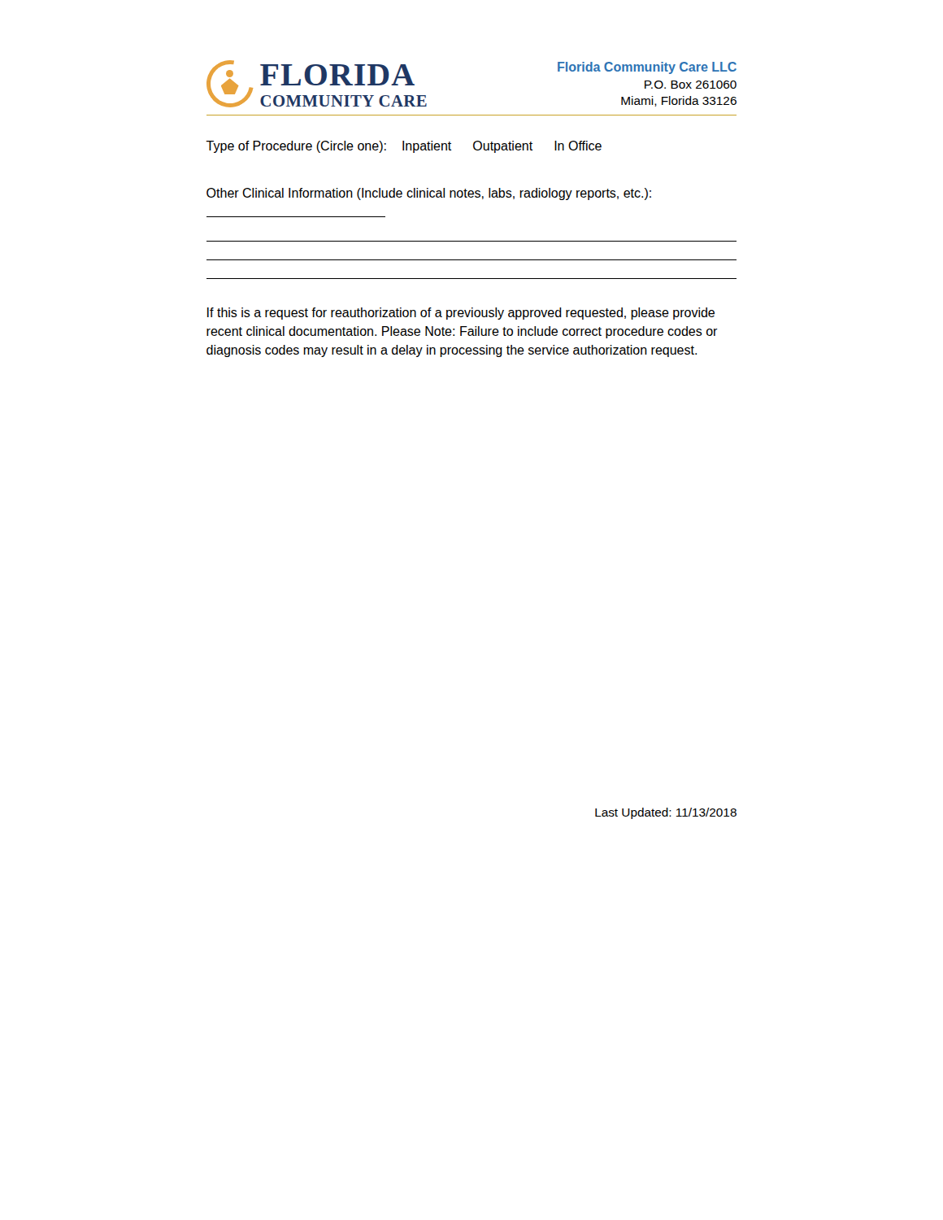FLORIDA
COMMUNITY CARE
Florida Community Care LLC
P.O. Box 261060
Miami, Florida 33126
Type of Procedure (Circle one): Inpatient Outpatient In Office
Other Clinical Information (Include clinical notes, labs, radiology reports, etc.):
If this is a request for reauthorization of a previously approved requested, please provide recent clinical documentation. Please Note: Failure to include correct procedure codes or diagnosis codes may result in a delay in processing the service authorization request.
Last Updated: 11/13/2018